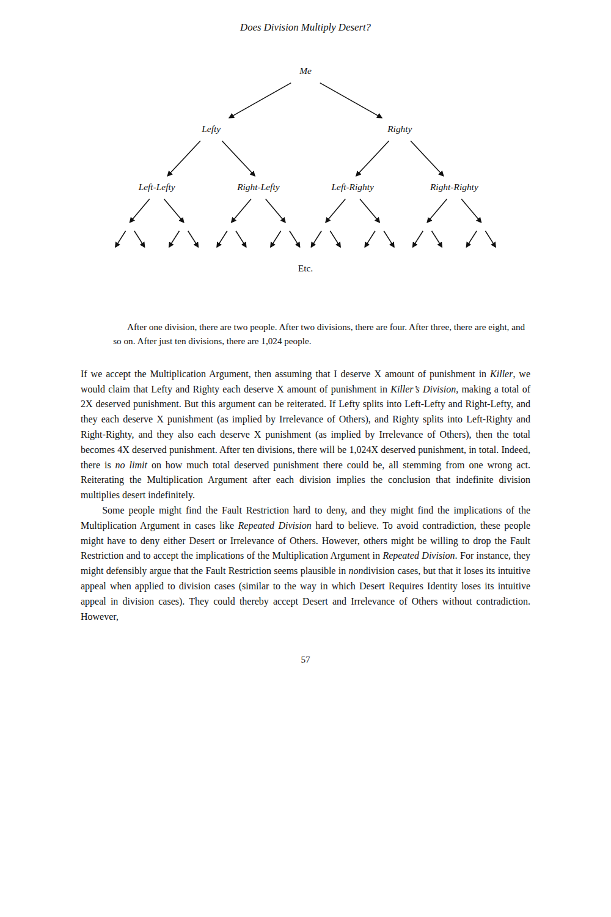Does Division Multiply Desert?
Branching diagram of repeated personal division A tree beginning with "Me" that splits into Lefty and Righty; Lefty splits into Left-Lefty and Right-Lefty; Righty splits into Left-Righty and Right-Righty; each of these four splits again, and those split again, continuing indefinitely. Me Lefty Righty Left-Lefty Right-Lefty Left-Righty Right-Righty Etc.
After one division, there are two people. After two divisions, there are four. After three, there are eight, and so on. After just ten divisions, there are 1,024 people.
If we accept the Multiplication Argument, then assuming that I deserve X amount of punishment in Killer, we would claim that Lefty and Righty each deserve X amount of punishment in Killer’s Division, making a total of 2X deserved punishment. But this argument can be reiterated. If Lefty splits into Left-Lefty and Right-Lefty, and they each deserve X punishment (as implied by Irrelevance of Others), and Righty splits into Left-Righty and Right-Righty, and they also each deserve X punishment (as implied by Irrelevance of Others), then the total becomes 4X deserved punishment. After ten divisions, there will be 1,024X deserved punishment, in total. Indeed, there is no limit on how much total deserved punishment there could be, all stemming from one wrong act. Reiterating the Multiplication Argument after each division implies the conclusion that indefinite division multiplies desert indefinitely.
Some people might find the Fault Restriction hard to deny, and they might find the implications of the Multiplication Argument in cases like Repeated Division hard to believe. To avoid contradiction, these people might have to deny either Desert or Irrelevance of Others. However, others might be willing to drop the Fault Restriction and to accept the implications of the Multiplication Argument in Repeated Division. For instance, they might defensibly argue that the Fault Restriction seems plausible in nondivision cases, but that it loses its intuitive appeal when applied to division cases (similar to the way in which Desert Requires Identity loses its intuitive appeal in division cases). They could thereby accept Desert and Irrelevance of Others without contradiction. However,
57